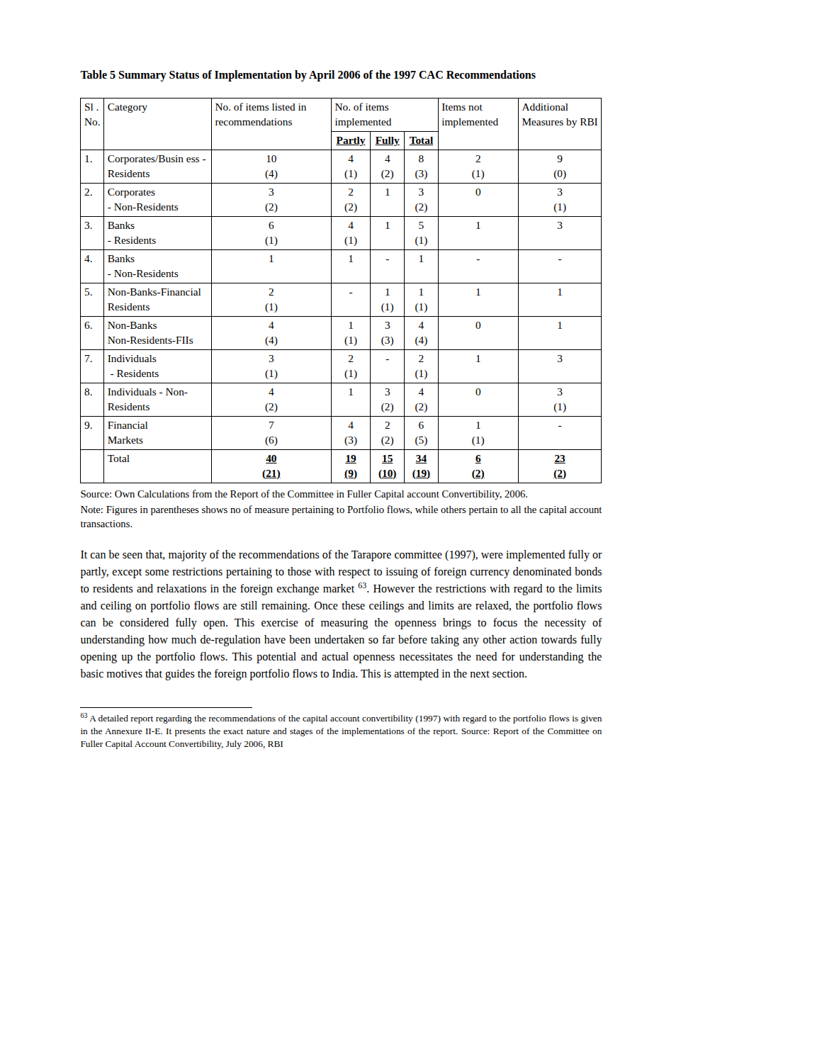Table 5 Summary Status of Implementation by April 2006 of the 1997 CAC Recommendations
| Sl . No. | Category | No. of items listed in recommendations | No. of items implemented | Items not implemented | Additional Measures by RBI |
| --- | --- | --- | --- | --- | --- |
| Partly | Fully | Total |
| 1. | Corporates/Busin ess -Residents | 10 (4) | 4 (1) | 4 (2) | 8 (3) | 2 (1) | 9 (0) |
| 2. | Corporates - Non-Residents | 3 (2) | 2 (2) | 1 | 3 (2) | 0 | 3 (1) |
| 3. | Banks - Residents | 6 (1) | 4 (1) | 1 | 5 (1) | 1 | 3 |
| 4. | Banks - Non-Residents | 1 | 1 | - | 1 | - | - |
| 5. | Non-Banks-Financial Residents | 2 (1) | - | 1 (1) | 1 (1) | 1 | 1 |
| 6. | Non-Banks Non-Residents-FIIs | 4 (4) | 1 (1) | 3 (3) | 4 (4) | 0 | 1 |
| 7. | Individuals - Residents | 3 (1) | 2 (1) | - | 2 (1) | 1 | 3 |
| 8. | Individuals - Non-Residents | 4 (2) | 1 | 3 (2) | 4 (2) | 0 | 3 (1) |
| 9. | Financial Markets | 7 (6) | 4 (3) | 2 (2) | 6 (5) | 1 (1) | - |
| | Total | 40 (21) | 19 (9) | 15 (10) | 34 (19) | 6 (2) | 23 (2) |
Source: Own Calculations from the Report of the Committee in Fuller Capital account Convertibility, 2006.
Note: Figures in parentheses shows no of measure pertaining to Portfolio flows, while others pertain to all the capital account transactions.
It can be seen that, majority of the recommendations of the Tarapore committee (1997), were implemented fully or partly, except some restrictions pertaining to those with respect to issuing of foreign currency denominated bonds to residents and relaxations in the foreign exchange market 63. However the restrictions with regard to the limits and ceiling on portfolio flows are still remaining. Once these ceilings and limits are relaxed, the portfolio flows can be considered fully open. This exercise of measuring the openness brings to focus the necessity of understanding how much de-regulation have been undertaken so far before taking any other action towards fully opening up the portfolio flows. This potential and actual openness necessitates the need for understanding the basic motives that guides the foreign portfolio flows to India. This is attempted in the next section.
63 A detailed report regarding the recommendations of the capital account convertibility (1997) with regard to the portfolio flows is given in the Annexure II-E. It presents the exact nature and stages of the implementations of the report. Source: Report of the Committee on Fuller Capital Account Convertibility, July 2006, RBI